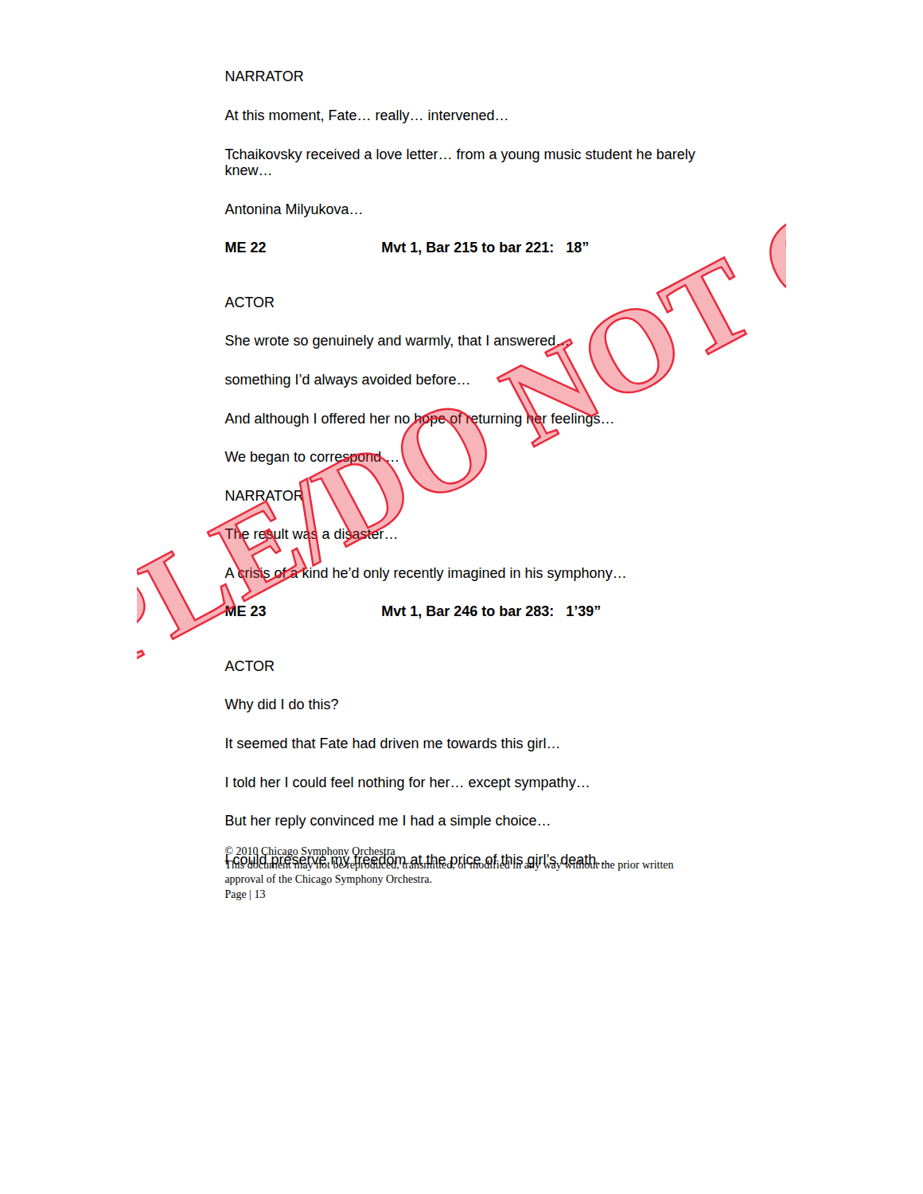NARRATOR
At this moment, Fate… really… intervened…
Tchaikovsky received a love letter… from a young music student he barely knew…
Antonina Milyukova…
ME 22 Mvt 1, Bar 215 to bar 221: 18”
ACTOR
She wrote so genuinely and warmly, that I answered…
something I’d always avoided before…
And although I offered her no hope of returning her feelings…
We began to correspond …
NARRATOR
The result was a disaster…
A crisis of a kind he’d only recently imagined in his symphony…
ME 23 Mvt 1, Bar 246 to bar 283: 1’39”
ACTOR
Why did I do this?
It seemed that Fate had driven me towards this girl…
I told her I could feel nothing for her… except sympathy…
But her reply convinced me I had a simple choice…
I could preserve my freedom at the price of this girl’s death…
SAMPLE/DO NOT COPY
© 2010 Chicago Symphony Orchestra
This document may not be reproduced, transmitted, or modified in any way without the prior written approval of the Chicago Symphony Orchestra.
Page | 13